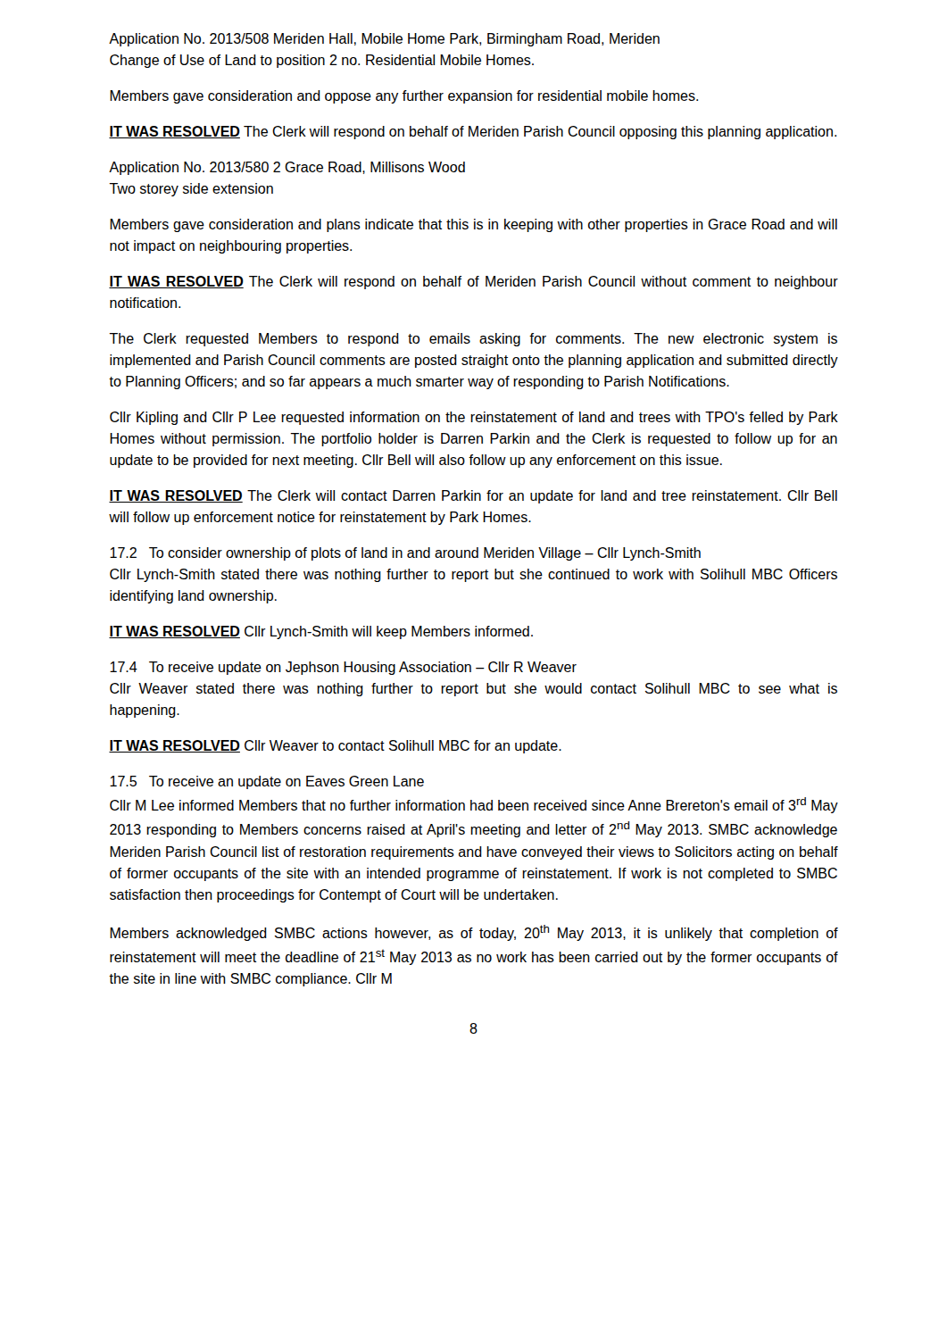Application No. 2013/508 Meriden Hall, Mobile Home Park, Birmingham Road, Meriden
Change of Use of Land to position 2 no. Residential Mobile Homes.
Members gave consideration and oppose any further expansion for residential mobile homes.
IT WAS RESOLVED The Clerk will respond on behalf of Meriden Parish Council opposing this planning application.
Application No. 2013/580 2 Grace Road, Millisons Wood
Two storey side extension
Members gave consideration and plans indicate that this is in keeping with other properties in Grace Road and will not impact on neighbouring properties.
IT WAS RESOLVED The Clerk will respond on behalf of Meriden Parish Council without comment to neighbour notification.
The Clerk requested Members to respond to emails asking for comments. The new electronic system is implemented and Parish Council comments are posted straight onto the planning application and submitted directly to Planning Officers; and so far appears a much smarter way of responding to Parish Notifications.
Cllr Kipling and Cllr P Lee requested information on the reinstatement of land and trees with TPO's felled by Park Homes without permission. The portfolio holder is Darren Parkin and the Clerk is requested to follow up for an update to be provided for next meeting. Cllr Bell will also follow up any enforcement on this issue.
IT WAS RESOLVED The Clerk will contact Darren Parkin for an update for land and tree reinstatement. Cllr Bell will follow up enforcement notice for reinstatement by Park Homes.
17.2 To consider ownership of plots of land in and around Meriden Village – Cllr Lynch-Smith
Cllr Lynch-Smith stated there was nothing further to report but she continued to work with Solihull MBC Officers identifying land ownership.
IT WAS RESOLVED Cllr Lynch-Smith will keep Members informed.
17.4 To receive update on Jephson Housing Association – Cllr R Weaver
Cllr Weaver stated there was nothing further to report but she would contact Solihull MBC to see what is happening.
IT WAS RESOLVED Cllr Weaver to contact Solihull MBC for an update.
17.5 To receive an update on Eaves Green Lane
Cllr M Lee informed Members that no further information had been received since Anne Brereton's email of 3rd May 2013 responding to Members concerns raised at April's meeting and letter of 2nd May 2013. SMBC acknowledge Meriden Parish Council list of restoration requirements and have conveyed their views to Solicitors acting on behalf of former occupants of the site with an intended programme of reinstatement. If work is not completed to SMBC satisfaction then proceedings for Contempt of Court will be undertaken.
Members acknowledged SMBC actions however, as of today, 20th May 2013, it is unlikely that completion of reinstatement will meet the deadline of 21st May 2013 as no work has been carried out by the former occupants of the site in line with SMBC compliance. Cllr M
8